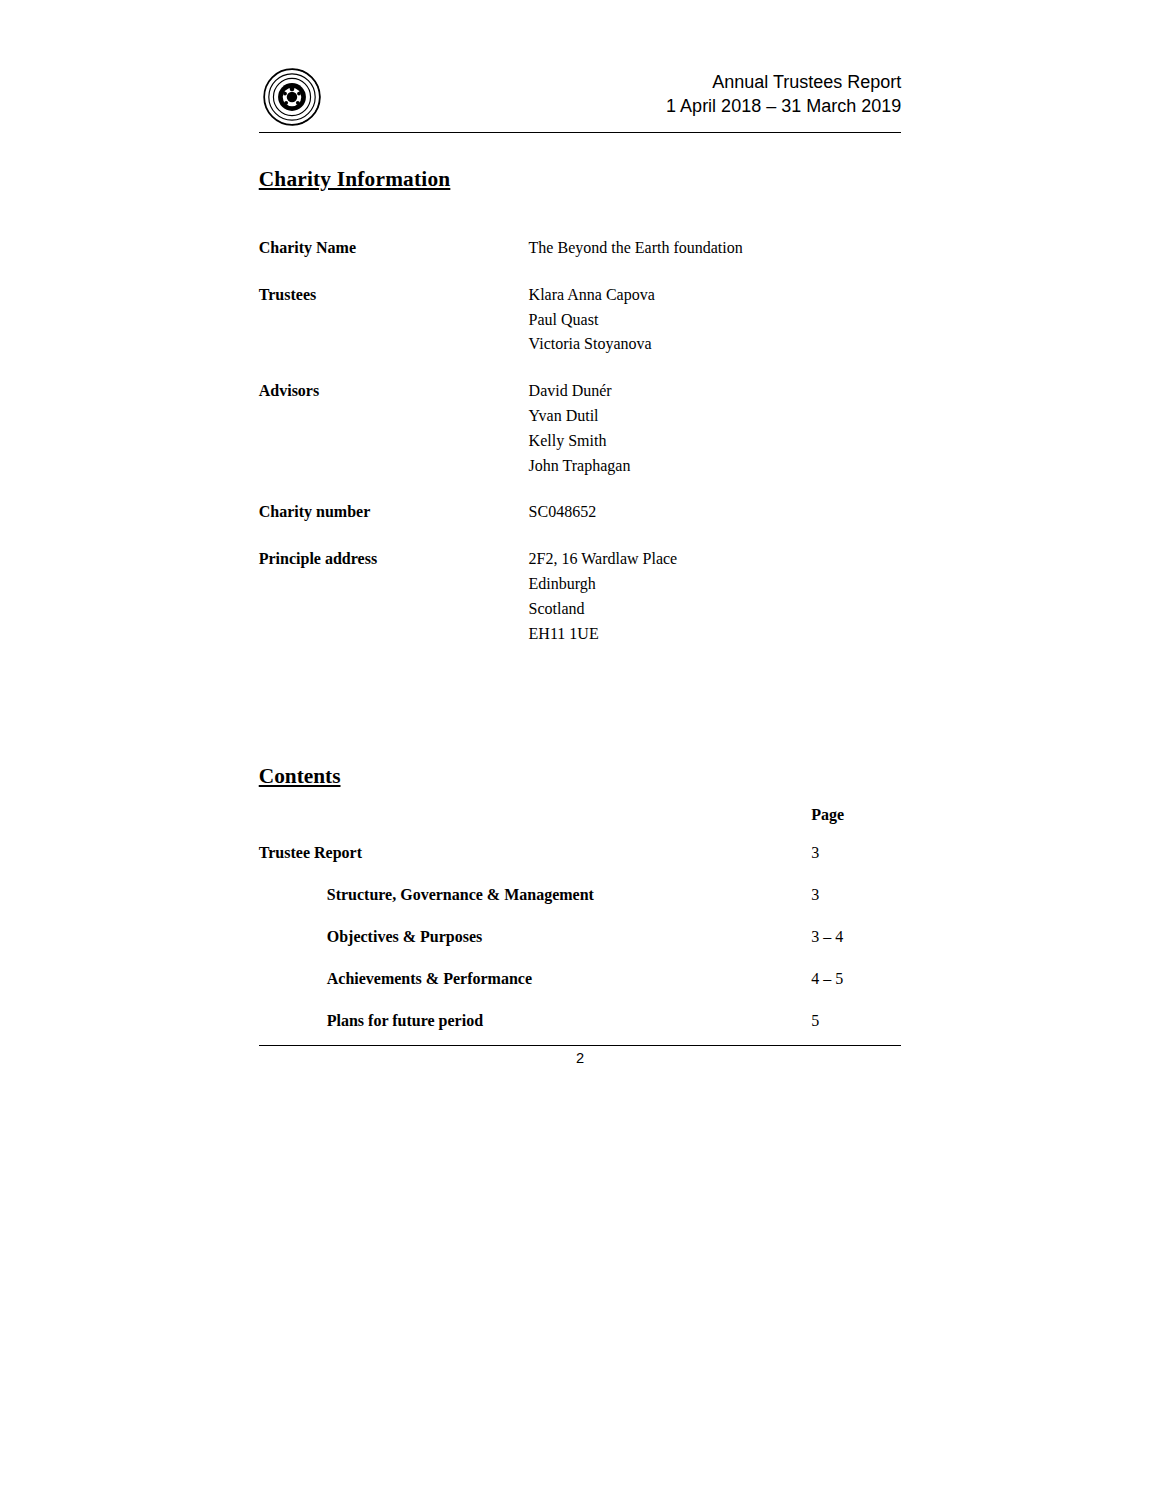Annual Trustees Report
1 April 2018 – 31 March 2019
Charity Information
| Charity Name | The Beyond the Earth foundation |
| Trustees | Klara Anna Capova Paul Quast Victoria Stoyanova |
| Advisors | David Dunér Yvan Dutil Kelly Smith John Traphagan |
| Charity number | SC048652 |
| Principle address | 2F2, 16 Wardlaw Place Edinburgh Scotland EH11 1UE |
Contents
| | Page |
| Trustee Report | 3 |
| Structure, Governance & Management | 3 |
| Objectives & Purposes | 3 – 4 |
| Achievements & Performance | 4 – 5 |
| Plans for future period | 5 |
2